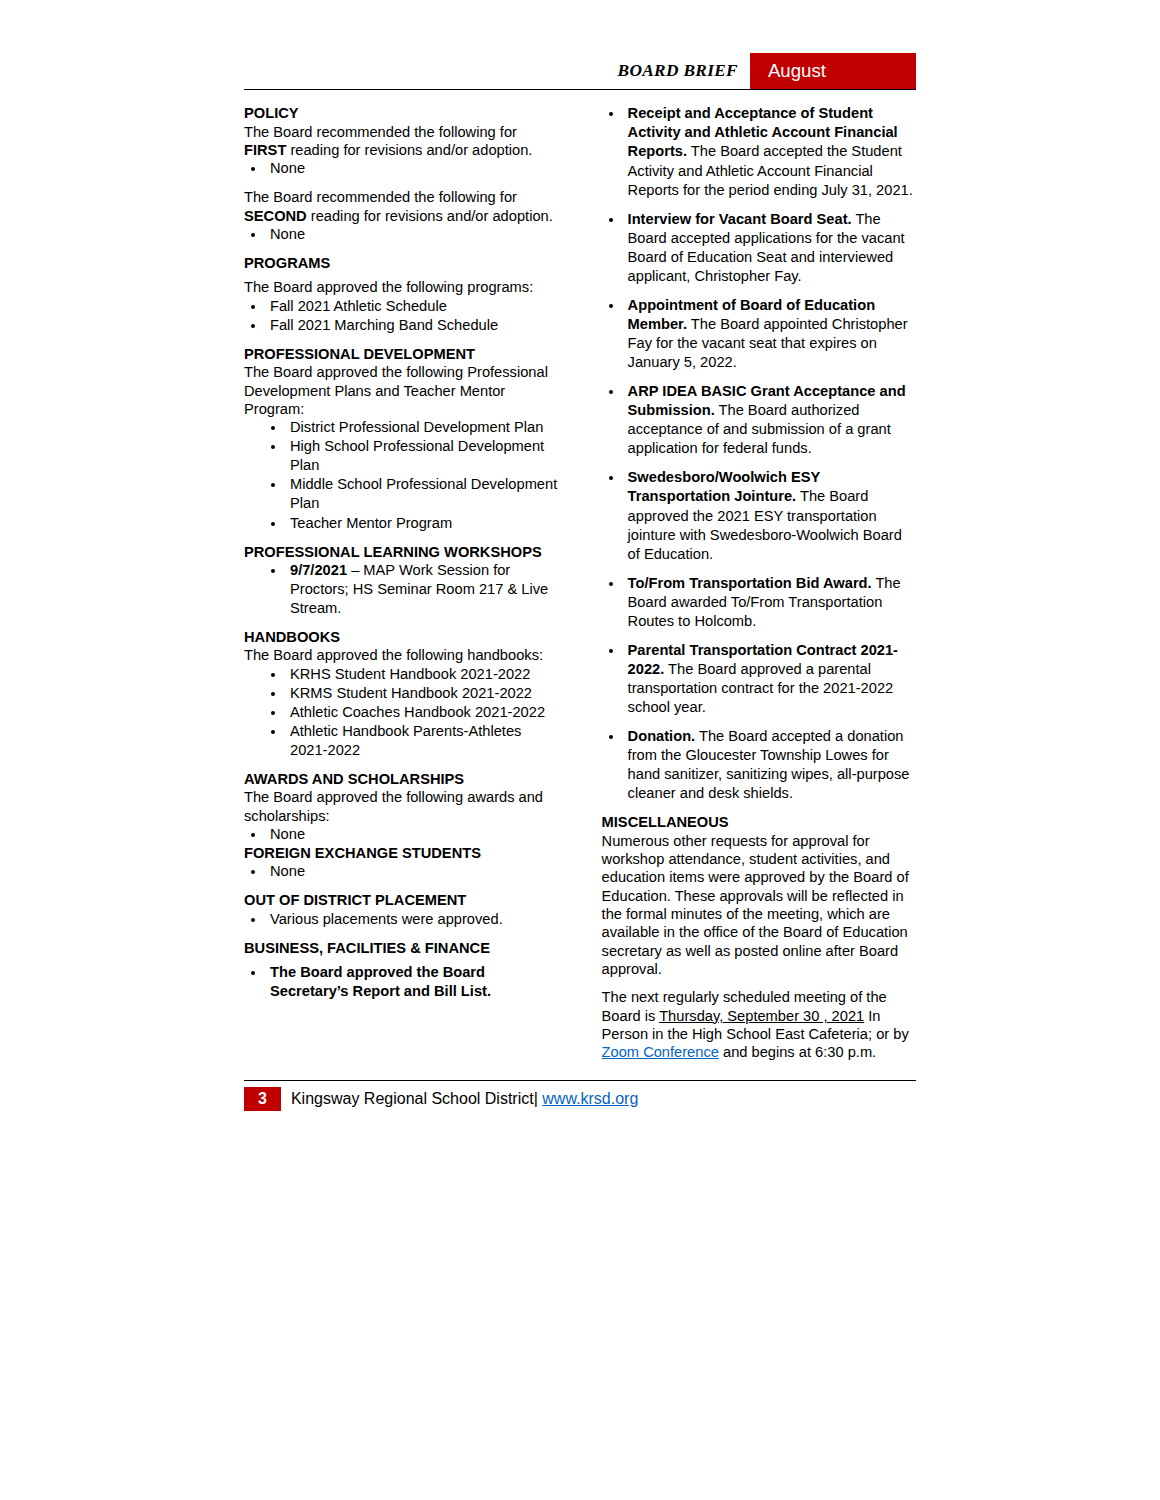BOARD BRIEF
August
POLICY
The Board recommended the following for FIRST reading for revisions and/or adoption.
None
The Board recommended the following for SECOND reading for revisions and/or adoption.
None
PROGRAMS
The Board approved the following programs:
Fall 2021 Athletic Schedule
Fall 2021 Marching Band Schedule
PROFESSIONAL DEVELOPMENT
The Board approved the following Professional Development Plans and Teacher Mentor Program:
District Professional Development Plan
High School Professional Development Plan
Middle School Professional Development Plan
Teacher Mentor Program
PROFESSIONAL LEARNING WORKSHOPS
9/7/2021 – MAP Work Session for Proctors; HS Seminar Room 217 & Live Stream.
HANDBOOKS
The Board approved the following handbooks:
KRHS Student Handbook 2021-2022
KRMS Student Handbook 2021-2022
Athletic Coaches Handbook 2021-2022
Athletic Handbook Parents-Athletes 2021-2022
AWARDS AND SCHOLARSHIPS
The Board approved the following awards and scholarships:
None
FOREIGN EXCHANGE STUDENTS
None
OUT OF DISTRICT PLACEMENT
Various placements were approved.
BUSINESS, FACILITIES & FINANCE
The Board approved the Board Secretary’s Report and Bill List.
Receipt and Acceptance of Student Activity and Athletic Account Financial Reports. The Board accepted the Student Activity and Athletic Account Financial Reports for the period ending July 31, 2021.
Interview for Vacant Board Seat. The Board accepted applications for the vacant Board of Education Seat and interviewed applicant, Christopher Fay.
Appointment of Board of Education Member. The Board appointed Christopher Fay for the vacant seat that expires on January 5, 2022.
ARP IDEA BASIC Grant Acceptance and Submission. The Board authorized acceptance of and submission of a grant application for federal funds.
Swedesboro/Woolwich ESY Transportation Jointure. The Board approved the 2021 ESY transportation jointure with Swedesboro-Woolwich Board of Education.
To/From Transportation Bid Award. The Board awarded To/From Transportation Routes to Holcomb.
Parental Transportation Contract 2021-2022. The Board approved a parental transportation contract for the 2021-2022 school year.
Donation. The Board accepted a donation from the Gloucester Township Lowes for hand sanitizer, sanitizing wipes, all-purpose cleaner and desk shields.
MISCELLANEOUS
Numerous other requests for approval for workshop attendance, student activities, and education items were approved by the Board of Education. These approvals will be reflected in the formal minutes of the meeting, which are available in the office of the Board of Education secretary as well as posted online after Board approval.
The next regularly scheduled meeting of the Board is Thursday, September 30 , 2021 In Person in the High School East Cafeteria; or by Zoom Conference and begins at 6:30 p.m.
3
Kingsway Regional School District| www.krsd.org